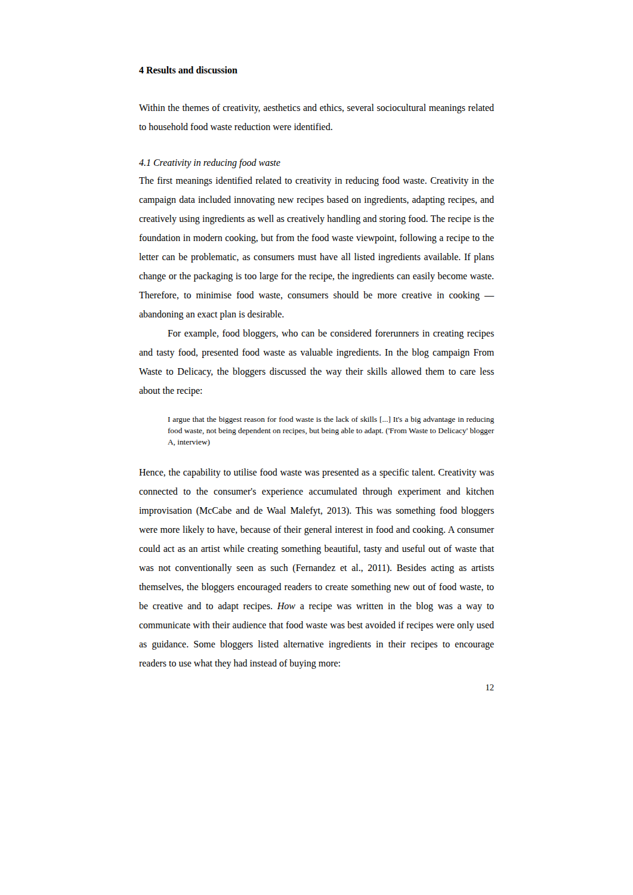4 Results and discussion
Within the themes of creativity, aesthetics and ethics, several sociocultural meanings related to household food waste reduction were identified.
4.1 Creativity in reducing food waste
The first meanings identified related to creativity in reducing food waste. Creativity in the campaign data included innovating new recipes based on ingredients, adapting recipes, and creatively using ingredients as well as creatively handling and storing food. The recipe is the foundation in modern cooking, but from the food waste viewpoint, following a recipe to the letter can be problematic, as consumers must have all listed ingredients available. If plans change or the packaging is too large for the recipe, the ingredients can easily become waste. Therefore, to minimise food waste, consumers should be more creative in cooking — abandoning an exact plan is desirable.
For example, food bloggers, who can be considered forerunners in creating recipes and tasty food, presented food waste as valuable ingredients. In the blog campaign From Waste to Delicacy, the bloggers discussed the way their skills allowed them to care less about the recipe:
I argue that the biggest reason for food waste is the lack of skills [...] It's a big advantage in reducing food waste, not being dependent on recipes, but being able to adapt. ('From Waste to Delicacy' blogger A, interview)
Hence, the capability to utilise food waste was presented as a specific talent. Creativity was connected to the consumer's experience accumulated through experiment and kitchen improvisation (McCabe and de Waal Malefyt, 2013). This was something food bloggers were more likely to have, because of their general interest in food and cooking. A consumer could act as an artist while creating something beautiful, tasty and useful out of waste that was not conventionally seen as such (Fernandez et al., 2011). Besides acting as artists themselves, the bloggers encouraged readers to create something new out of food waste, to be creative and to adapt recipes. How a recipe was written in the blog was a way to communicate with their audience that food waste was best avoided if recipes were only used as guidance. Some bloggers listed alternative ingredients in their recipes to encourage readers to use what they had instead of buying more:
12